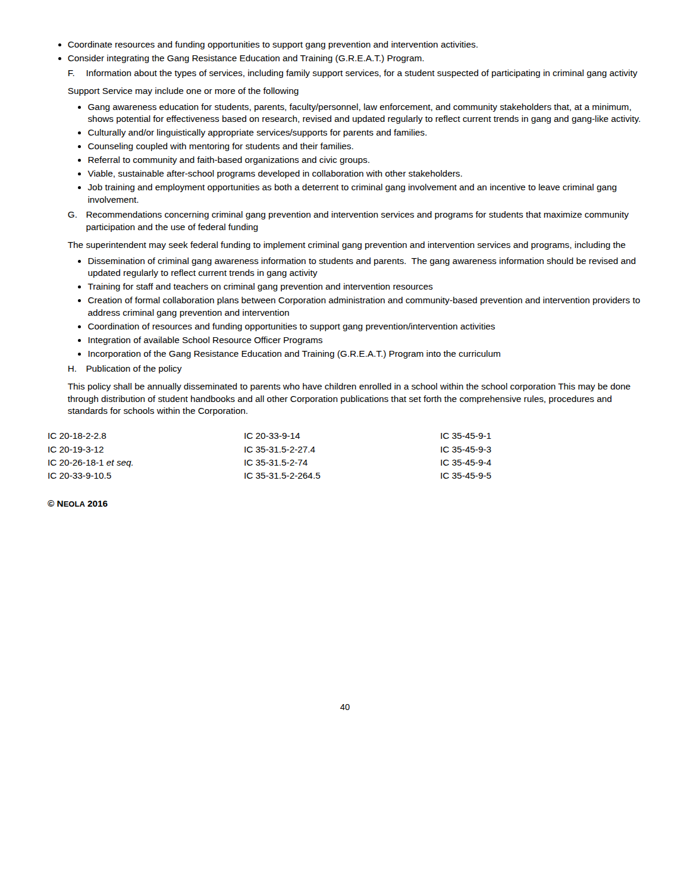Coordinate resources and funding opportunities to support gang prevention and intervention activities.
Consider integrating the Gang Resistance Education and Training (G.R.E.A.T.) Program.
F.
Information about the types of services, including family support services, for a student suspected of participating in criminal gang activity
Support Service may include one or more of the following
Gang awareness education for students, parents, faculty/personnel, law enforcement, and community stakeholders that, at a minimum, shows potential for effectiveness based on research, revised and updated regularly to reflect current trends in gang and gang-like activity.
Culturally and/or linguistically appropriate services/supports for parents and families.
Counseling coupled with mentoring for students and their families.
Referral to community and faith-based organizations and civic groups.
Viable, sustainable after-school programs developed in collaboration with other stakeholders.
Job training and employment opportunities as both a deterrent to criminal gang involvement and an incentive to leave criminal gang involvement.
G.
Recommendations concerning criminal gang prevention and intervention services and programs for students that maximize community participation and the use of federal funding
The superintendent may seek federal funding to implement criminal gang prevention and intervention services and programs, including the
Dissemination of criminal gang awareness information to students and parents. The gang awareness information should be revised and updated regularly to reflect current trends in gang activity
Training for staff and teachers on criminal gang prevention and intervention resources
Creation of formal collaboration plans between Corporation administration and community-based prevention and intervention providers to address criminal gang prevention and intervention
Coordination of resources and funding opportunities to support gang prevention/intervention activities
Integration of available School Resource Officer Programs
Incorporation of the Gang Resistance Education and Training (G.R.E.A.T.) Program into the curriculum
H.
Publication of the policy
This policy shall be annually disseminated to parents who have children enrolled in a school within the school corporation This may be done through distribution of student handbooks and all other Corporation publications that set forth the comprehensive rules, procedures and standards for schools within the Corporation.
IC 20-18-2-2.8
IC 20-19-3-12
IC 20-26-18-1 et seq.
IC 20-33-9-10.5
IC 20-33-9-14
IC 35-31.5-2-27.4
IC 35-31.5-2-74
IC 35-31.5-2-264.5
IC 35-45-9-1
IC 35-45-9-3
IC 35-45-9-4
IC 35-45-9-5
© NEOLA 2016
40